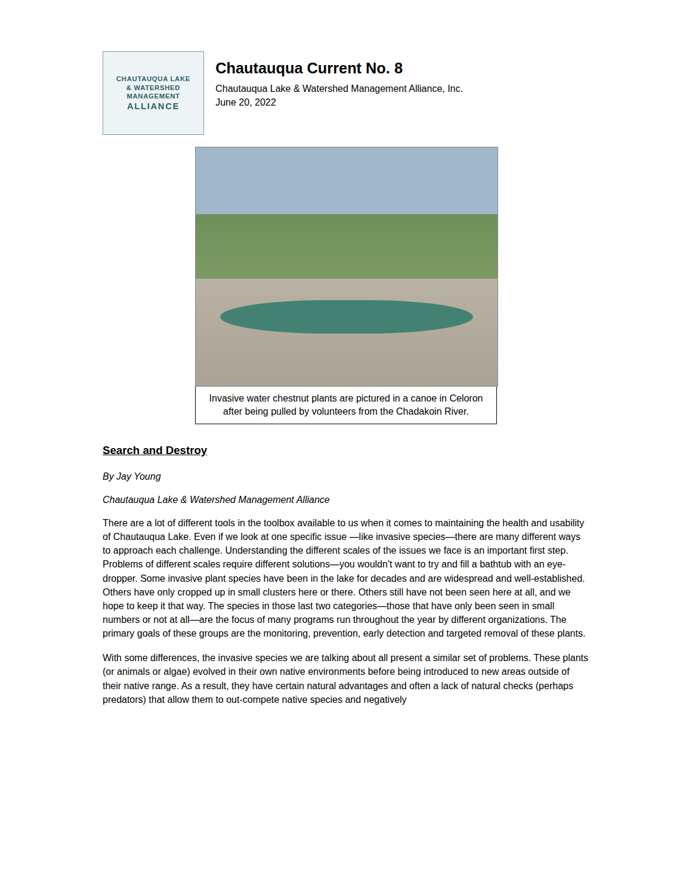CHAUTAUQUA LAKE & WATERSHED MANAGEMENT ALLIANCE
Chautauqua Current No. 8
Chautauqua Lake & Watershed Management Alliance, Inc.
June 20, 2022
Invasive water chestnut plants are pictured in a canoe in Celoron after being pulled by volunteers from the Chadakoin River.
Search and Destroy
By Jay Young
Chautauqua Lake & Watershed Management Alliance
There are a lot of different tools in the toolbox available to us when it comes to maintaining the health and usability of Chautauqua Lake. Even if we look at one specific issue —like invasive species—there are many different ways to approach each challenge. Understanding the different scales of the issues we face is an important first step. Problems of different scales require different solutions—you wouldn't want to try and fill a bathtub with an eye-dropper. Some invasive plant species have been in the lake for decades and are widespread and well-established. Others have only cropped up in small clusters here or there. Others still have not been seen here at all, and we hope to keep it that way. The species in those last two categories—those that have only been seen in small numbers or not at all—are the focus of many programs run throughout the year by different organizations. The primary goals of these groups are the monitoring, prevention, early detection and targeted removal of these plants.
With some differences, the invasive species we are talking about all present a similar set of problems. These plants (or animals or algae) evolved in their own native environments before being introduced to new areas outside of their native range. As a result, they have certain natural advantages and often a lack of natural checks (perhaps predators) that allow them to out-compete native species and negatively